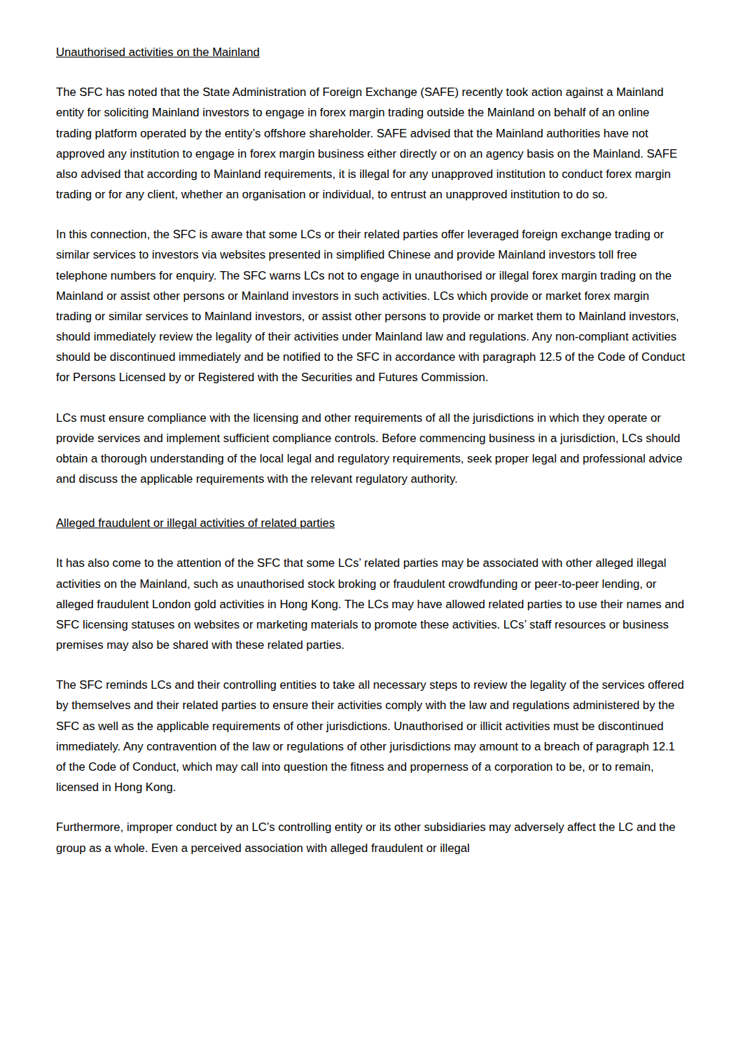Unauthorised activities on the Mainland
The SFC has noted that the State Administration of Foreign Exchange (SAFE) recently took action against a Mainland entity for soliciting Mainland investors to engage in forex margin trading outside the Mainland on behalf of an online trading platform operated by the entity’s offshore shareholder. SAFE advised that the Mainland authorities have not approved any institution to engage in forex margin business either directly or on an agency basis on the Mainland. SAFE also advised that according to Mainland requirements, it is illegal for any unapproved institution to conduct forex margin trading or for any client, whether an organisation or individual, to entrust an unapproved institution to do so.
In this connection, the SFC is aware that some LCs or their related parties offer leveraged foreign exchange trading or similar services to investors via websites presented in simplified Chinese and provide Mainland investors toll free telephone numbers for enquiry. The SFC warns LCs not to engage in unauthorised or illegal forex margin trading on the Mainland or assist other persons or Mainland investors in such activities. LCs which provide or market forex margin trading or similar services to Mainland investors, or assist other persons to provide or market them to Mainland investors, should immediately review the legality of their activities under Mainland law and regulations. Any non-compliant activities should be discontinued immediately and be notified to the SFC in accordance with paragraph 12.5 of the Code of Conduct for Persons Licensed by or Registered with the Securities and Futures Commission.
LCs must ensure compliance with the licensing and other requirements of all the jurisdictions in which they operate or provide services and implement sufficient compliance controls. Before commencing business in a jurisdiction, LCs should obtain a thorough understanding of the local legal and regulatory requirements, seek proper legal and professional advice and discuss the applicable requirements with the relevant regulatory authority.
Alleged fraudulent or illegal activities of related parties
It has also come to the attention of the SFC that some LCs’ related parties may be associated with other alleged illegal activities on the Mainland, such as unauthorised stock broking or fraudulent crowdfunding or peer-to-peer lending, or alleged fraudulent London gold activities in Hong Kong. The LCs may have allowed related parties to use their names and SFC licensing statuses on websites or marketing materials to promote these activities. LCs’ staff resources or business premises may also be shared with these related parties.
The SFC reminds LCs and their controlling entities to take all necessary steps to review the legality of the services offered by themselves and their related parties to ensure their activities comply with the law and regulations administered by the SFC as well as the applicable requirements of other jurisdictions. Unauthorised or illicit activities must be discontinued immediately. Any contravention of the law or regulations of other jurisdictions may amount to a breach of paragraph 12.1 of the Code of Conduct, which may call into question the fitness and properness of a corporation to be, or to remain, licensed in Hong Kong.
Furthermore, improper conduct by an LC’s controlling entity or its other subsidiaries may adversely affect the LC and the group as a whole. Even a perceived association with alleged fraudulent or illegal